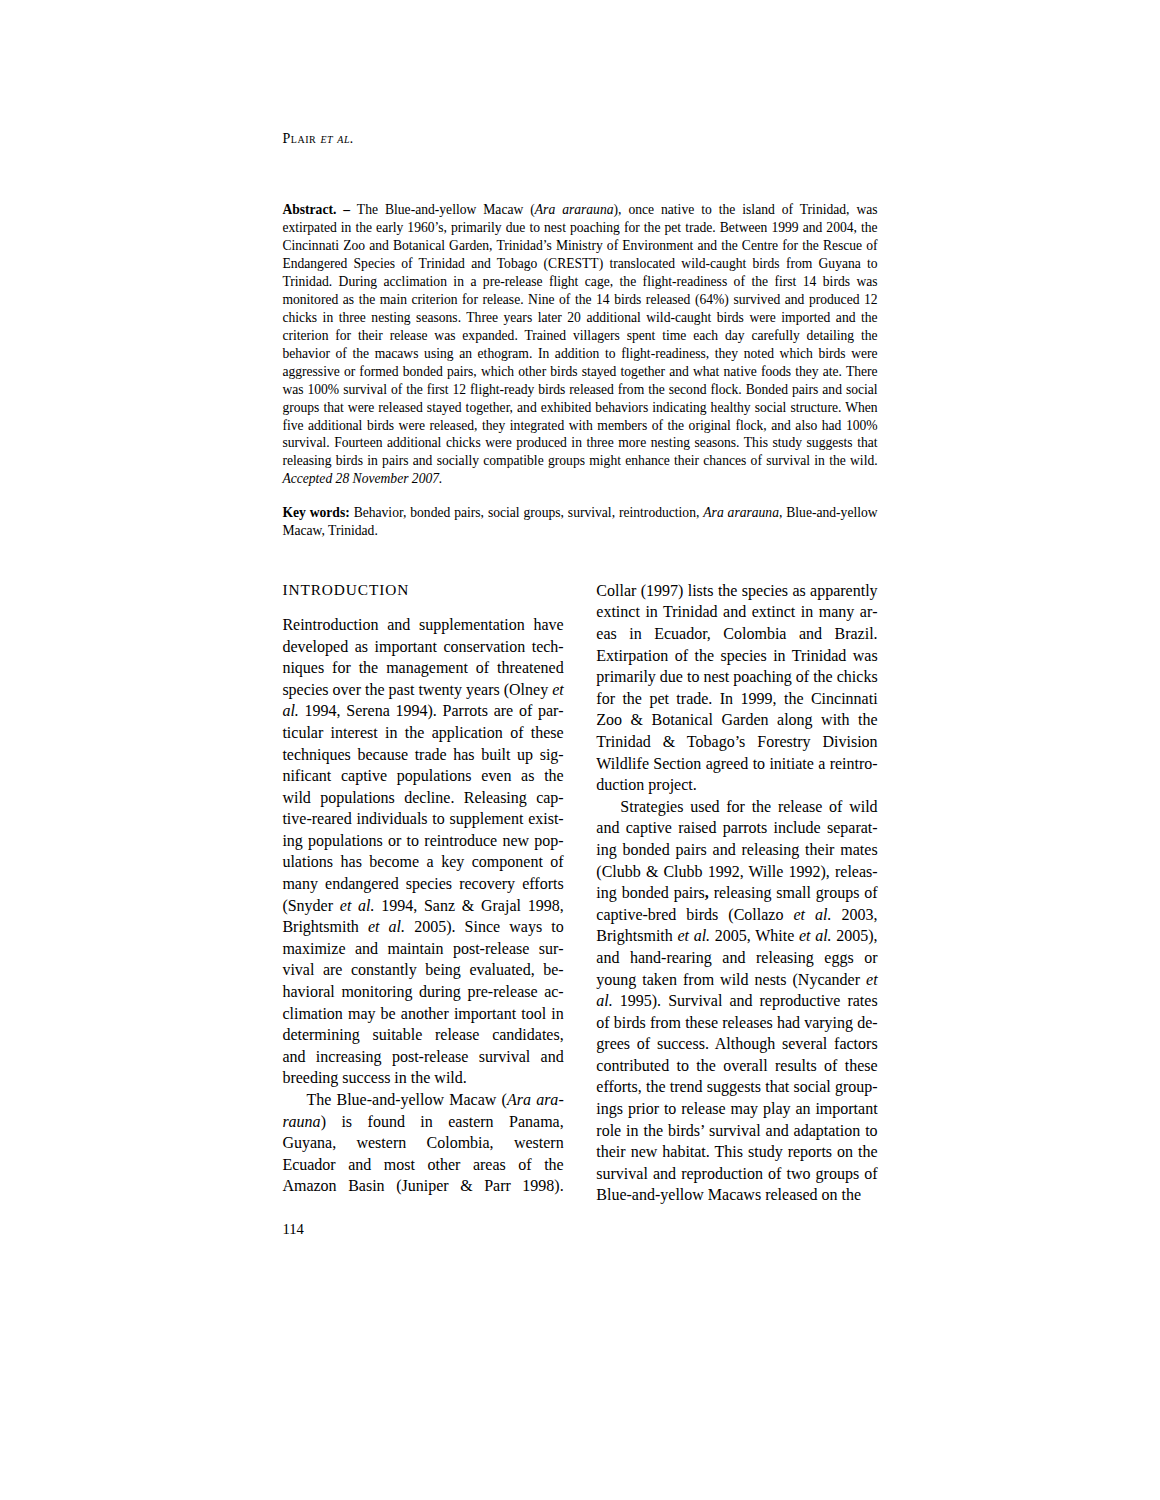Plair et al.
Abstract. – The Blue-and-yellow Macaw (Ara ararauna), once native to the island of Trinidad, was extirpated in the early 1960’s, primarily due to nest poaching for the pet trade. Between 1999 and 2004, the Cincinnati Zoo and Botanical Garden, Trinidad’s Ministry of Environment and the Centre for the Rescue of Endangered Species of Trinidad and Tobago (CRESTT) translocated wild-caught birds from Guyana to Trinidad. During acclimation in a pre-release flight cage, the flight-readiness of the first 14 birds was monitored as the main criterion for release. Nine of the 14 birds released (64%) survived and produced 12 chicks in three nesting seasons. Three years later 20 additional wild-caught birds were imported and the criterion for their release was expanded. Trained villagers spent time each day carefully detailing the behavior of the macaws using an ethogram. In addition to flight-readiness, they noted which birds were aggressive or formed bonded pairs, which other birds stayed together and what native foods they ate. There was 100% survival of the first 12 flight-ready birds released from the second flock. Bonded pairs and social groups that were released stayed together, and exhibited behaviors indicating healthy social structure. When five additional birds were released, they integrated with members of the original flock, and also had 100% survival. Fourteen additional chicks were produced in three more nesting seasons. This study suggests that releasing birds in pairs and socially compatible groups might enhance their chances of survival in the wild. Accepted 28 November 2007.
Key words: Behavior, bonded pairs, social groups, survival, reintroduction, Ara ararauna, Blue-and-yellow Macaw, Trinidad.
INTRODUCTION
Reintroduction and supplementation have developed as important conservation techniques for the management of threatened species over the past twenty years (Olney et al. 1994, Serena 1994). Parrots are of particular interest in the application of these techniques because trade has built up significant captive populations even as the wild populations decline. Releasing captive-reared individuals to supplement existing populations or to reintroduce new populations has become a key component of many endangered species recovery efforts (Snyder et al. 1994, Sanz & Grajal 1998, Brightsmith et al. 2005). Since ways to maximize and maintain post-release survival are constantly being evaluated, behavioral monitoring during pre-release acclimation may be another important tool in determining suitable release candidates, and increasing post-release survival and breeding success in the wild.
The Blue-and-yellow Macaw (Ara ararauna) is found in eastern Panama, Guyana, western Colombia, western Ecuador and most other areas of the Amazon Basin (Juniper & Parr 1998). Collar (1997) lists the species as apparently extinct in Trinidad and extinct in many areas in Ecuador, Colombia and Brazil. Extirpation of the species in Trinidad was primarily due to nest poaching of the chicks for the pet trade. In 1999, the Cincinnati Zoo & Botanical Garden along with the Trinidad & Tobago’s Forestry Division Wildlife Section agreed to initiate a reintroduction project.
Strategies used for the release of wild and captive raised parrots include separating bonded pairs and releasing their mates (Clubb & Clubb 1992, Wille 1992), releasing bonded pairs, releasing small groups of captive-bred birds (Collazo et al. 2003, Brightsmith et al. 2005, White et al. 2005), and hand-rearing and releasing eggs or young taken from wild nests (Nycander et al. 1995). Survival and reproductive rates of birds from these releases had varying degrees of success. Although several factors contributed to the overall results of these efforts, the trend suggests that social groupings prior to release may play an important role in the birds’ survival and adaptation to their new habitat. This study reports on the survival and reproduction of two groups of Blue-and-yellow Macaws released on the
114